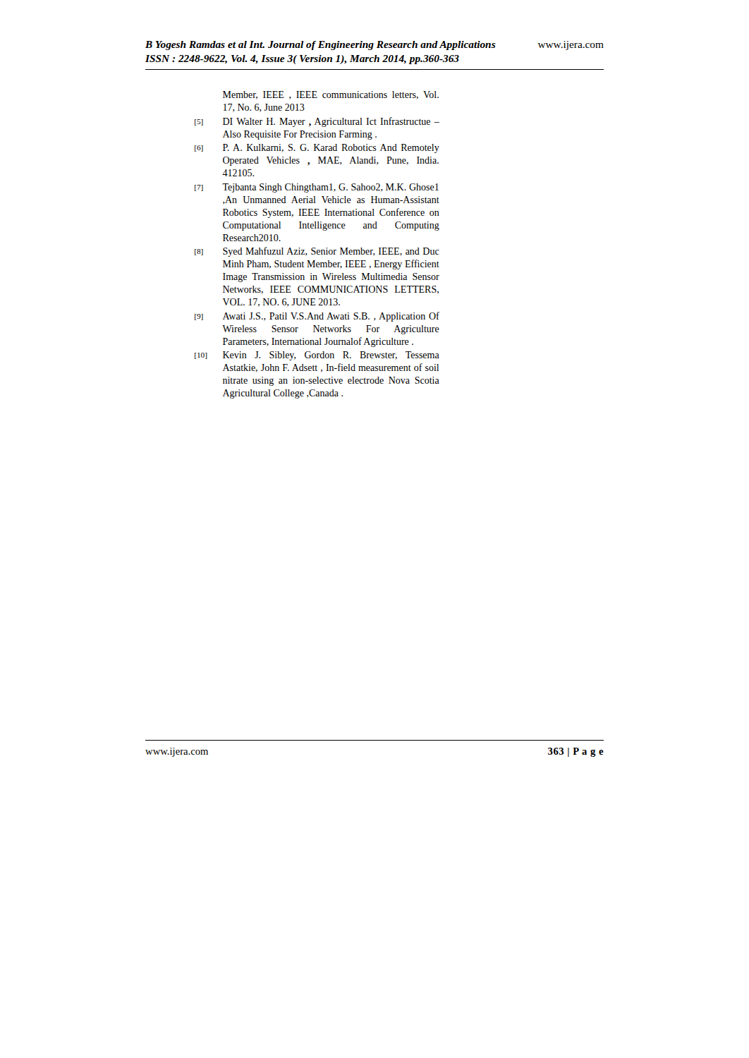B Yogesh Ramdas et al Int. Journal of Engineering Research and Applications www.ijera.com
ISSN : 2248-9622, Vol. 4, Issue 3( Version 1), March 2014, pp.360-363
Member, IEEE , IEEE communications letters, Vol. 17, No. 6, June 2013
[5]
DI Walter H. Mayer , Agricultural Ict Infrastructue – Also Requisite For Precision Farming .
[6]
P. A. Kulkarni, S. G. Karad Robotics And Remotely Operated Vehicles , MAE, Alandi, Pune, India. 412105.
[7]
Tejbanta Singh Chingtham1, G. Sahoo2, M.K. Ghose1 ,An Unmanned Aerial Vehicle as Human-Assistant Robotics System, IEEE International Conference on Computational Intelligence and Computing Research2010.
[8]
Syed Mahfuzul Aziz, Senior Member, IEEE, and Duc Minh Pham, Student Member, IEEE , Energy Efficient Image Transmission in Wireless Multimedia Sensor Networks, IEEE COMMUNICATIONS LETTERS, VOL. 17, NO. 6, JUNE 2013.
[9]
Awati J.S., Patil V.S.And Awati S.B. , Application Of Wireless Sensor Networks For Agriculture Parameters, International Journalof Agriculture .
[10]
Kevin J. Sibley, Gordon R. Brewster, Tessema Astatkie, John F. Adsett , In-field measurement of soil nitrate using an ion-selective electrode Nova Scotia Agricultural College ,Canada .
www.ijera.com 363 | P a g e